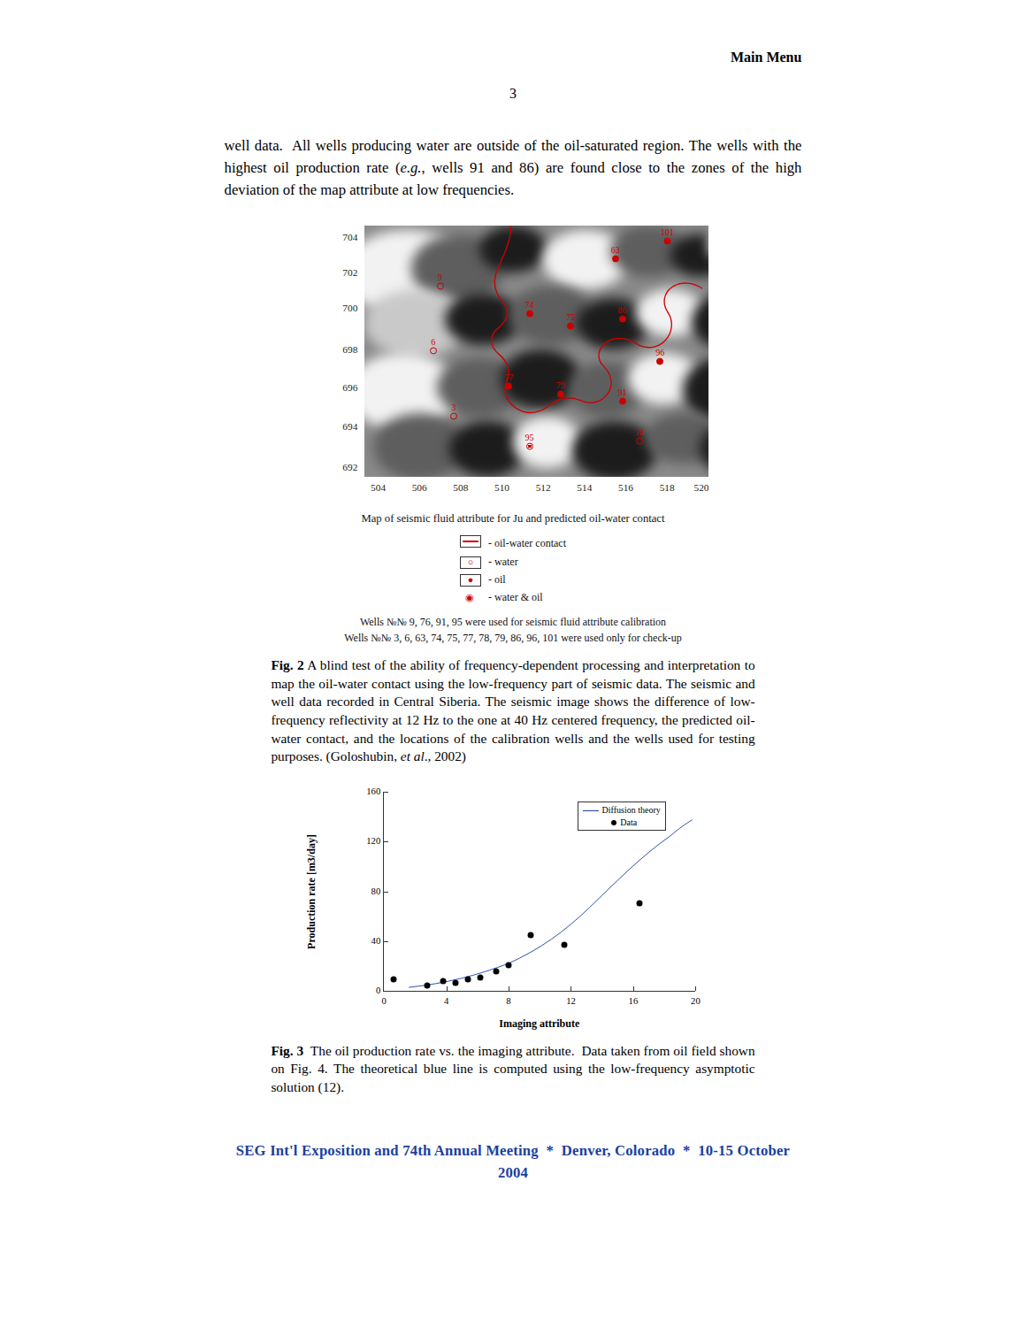Main Menu
3
well data. All wells producing water are outside of the oil-saturated region. The wells with the highest oil production rate (e.g., wells 91 and 86) are found close to the zones of the high deviation of the map attribute at low frequencies.
704 702 700 698 696 694 692
101
63
9
74
75
86
6
96
77
79
91
3
95
78
504 506 508 510 512 514 516 518 520
Map of seismic fluid attribute for Ju and predicted oil-water contact
| | - oil-water contact |
| ○ | - water |
| ● | - oil |
| ◉ | - water & oil |
Wells №№ 9, 76, 91, 95 were used for seismic fluid attribute calibration
Wells №№ 3, 6, 63, 74, 75, 77, 78, 79, 86, 96, 101 were used only for check-up
Fig. 2 A blind test of the ability of frequency-dependent processing and interpretation to map the oil-water contact using the low-frequency part of seismic data. The seismic and well data recorded in Central Siberia. The seismic image shows the difference of low-frequency reflectivity at 12 Hz to the one at 40 Hz centered frequency, the predicted oil-water contact, and the locations of the calibration wells and the wells used for testing purposes. (Goloshubin, et al., 2002)
Production rate [m3/day]
160
120
80
40
0
0
4
8
12
16
20
Diffusion theory
Data
Imaging attribute
Fig. 3 The oil production rate vs. the imaging attribute. Data taken from oil field shown on Fig. 4. The theoretical blue line is computed using the low-frequency asymptotic solution (12).
SEG Int'l Exposition and 74th Annual Meeting * Denver, Colorado * 10-15 October 2004